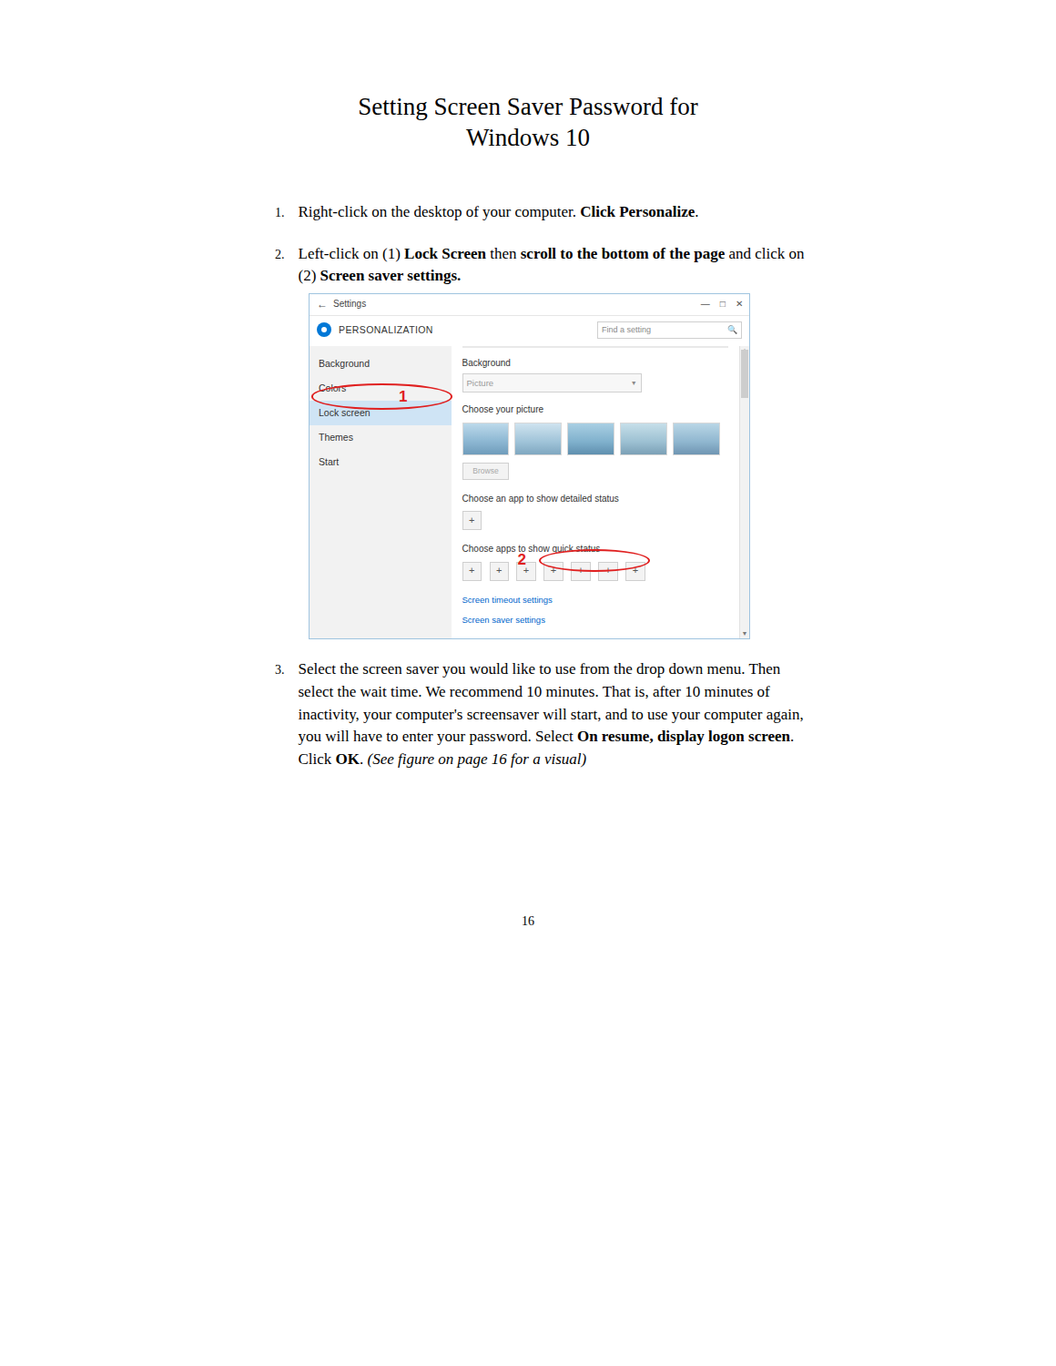Setting Screen Saver Password for
Windows 10
Right-click on the desktop of your computer. Click Personalize.
Left-click on (1) Lock Screen then scroll to the bottom of the page and click on (2) Screen saver settings.
← Settings
—□✕
PERSONALIZATION
Find a setting 🔍
Background
Colors
Lock screen
Themes
Start
Background
Picture ▼
Choose your picture
Browse
Choose an app to show detailed status
+
Choose apps to show quick status
+ + + + + + +
Screen timeout settings
Screen saver settings
▲
▼
1
2
Select the screen saver you would like to use from the drop down menu. Then select the wait time. We recommend 10 minutes. That is, after 10 minutes of inactivity, your computer's screensaver will start, and to use your computer again, you will have to enter your password. Select On resume, display logon screen. Click OK. (See figure on page 16 for a visual)
16